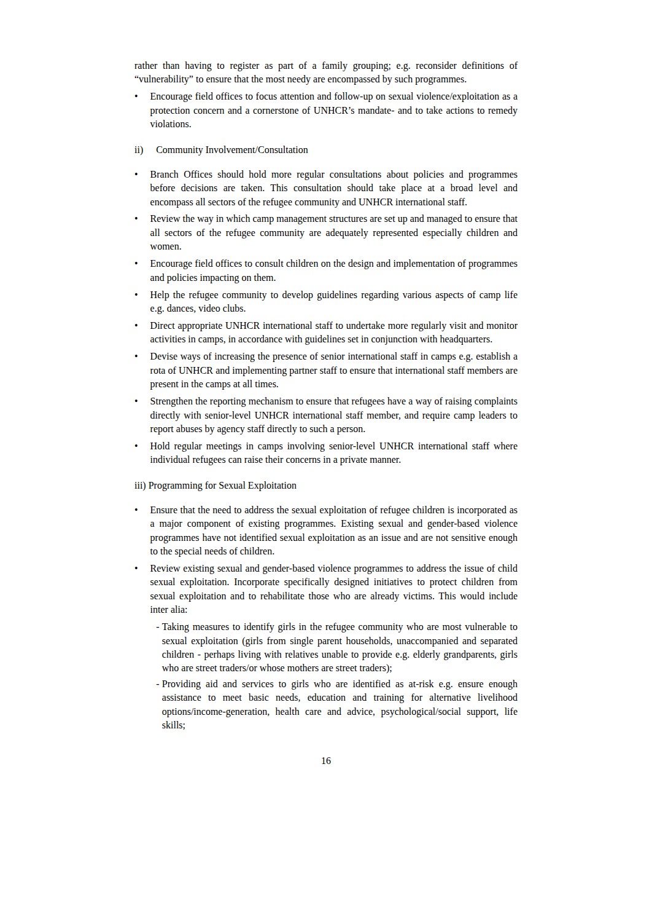rather than having to register as part of a family grouping; e.g. reconsider definitions of “vulnerability” to ensure that the most needy are encompassed by such programmes.
• Encourage field offices to focus attention and follow-up on sexual violence/exploitation as a protection concern and a cornerstone of UNHCR’s mandate- and to take actions to remedy violations.
ii) Community Involvement/Consultation
• Branch Offices should hold more regular consultations about policies and programmes before decisions are taken. This consultation should take place at a broad level and encompass all sectors of the refugee community and UNHCR international staff.
• Review the way in which camp management structures are set up and managed to ensure that all sectors of the refugee community are adequately represented especially children and women.
• Encourage field offices to consult children on the design and implementation of programmes and policies impacting on them.
• Help the refugee community to develop guidelines regarding various aspects of camp life e.g. dances, video clubs.
• Direct appropriate UNHCR international staff to undertake more regularly visit and monitor activities in camps, in accordance with guidelines set in conjunction with headquarters.
• Devise ways of increasing the presence of senior international staff in camps e.g. establish a rota of UNHCR and implementing partner staff to ensure that international staff members are present in the camps at all times.
• Strengthen the reporting mechanism to ensure that refugees have a way of raising complaints directly with senior-level UNHCR international staff member, and require camp leaders to report abuses by agency staff directly to such a person.
• Hold regular meetings in camps involving senior-level UNHCR international staff where individual refugees can raise their concerns in a private manner.
iii) Programming for Sexual Exploitation
• Ensure that the need to address the sexual exploitation of refugee children is incorporated as a major component of existing programmes. Existing sexual and gender-based violence programmes have not identified sexual exploitation as an issue and are not sensitive enough to the special needs of children.
• Review existing sexual and gender-based violence programmes to address the issue of child sexual exploitation. Incorporate specifically designed initiatives to protect children from sexual exploitation and to rehabilitate those who are already victims. This would include inter alia:
- Taking measures to identify girls in the refugee community who are most vulnerable to sexual exploitation (girls from single parent households, unaccompanied and separated children - perhaps living with relatives unable to provide e.g. elderly grandparents, girls who are street traders/or whose mothers are street traders);
- Providing aid and services to girls who are identified as at-risk e.g. ensure enough assistance to meet basic needs, education and training for alternative livelihood options/income-generation, health care and advice, psychological/social support, life skills;
16